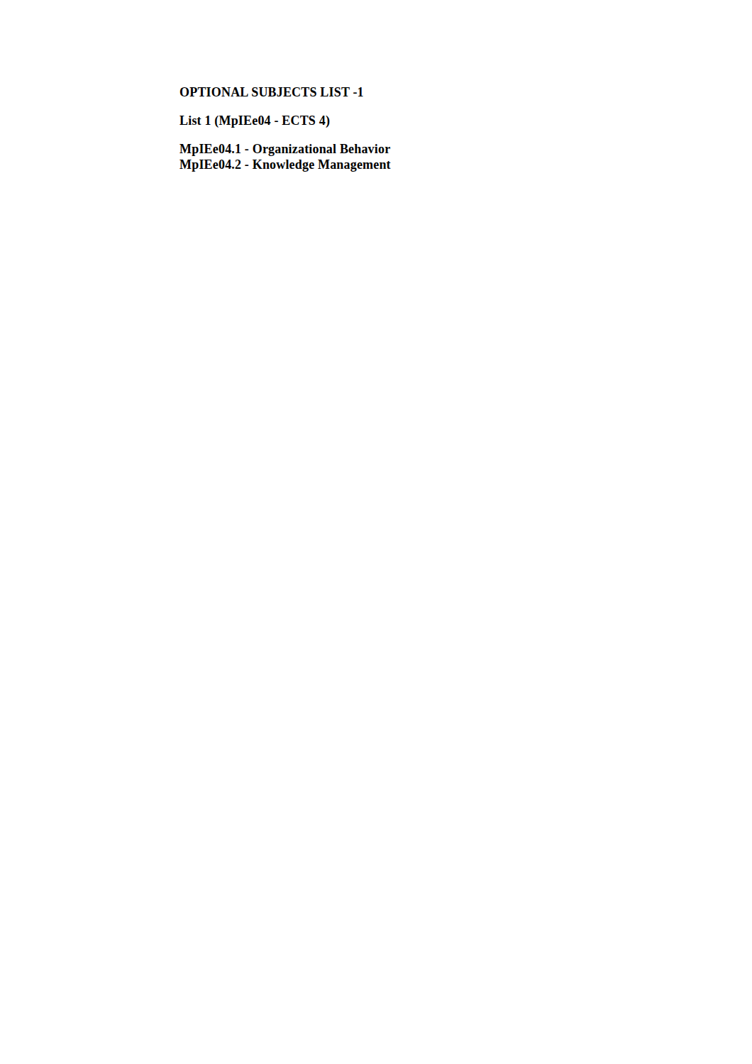OPTIONAL SUBJECTS LIST -1
List 1 (MpIEe04 - ECTS 4)
MpIEe04.1 - Organizational Behavior
MpIEe04.2 - Knowledge Management